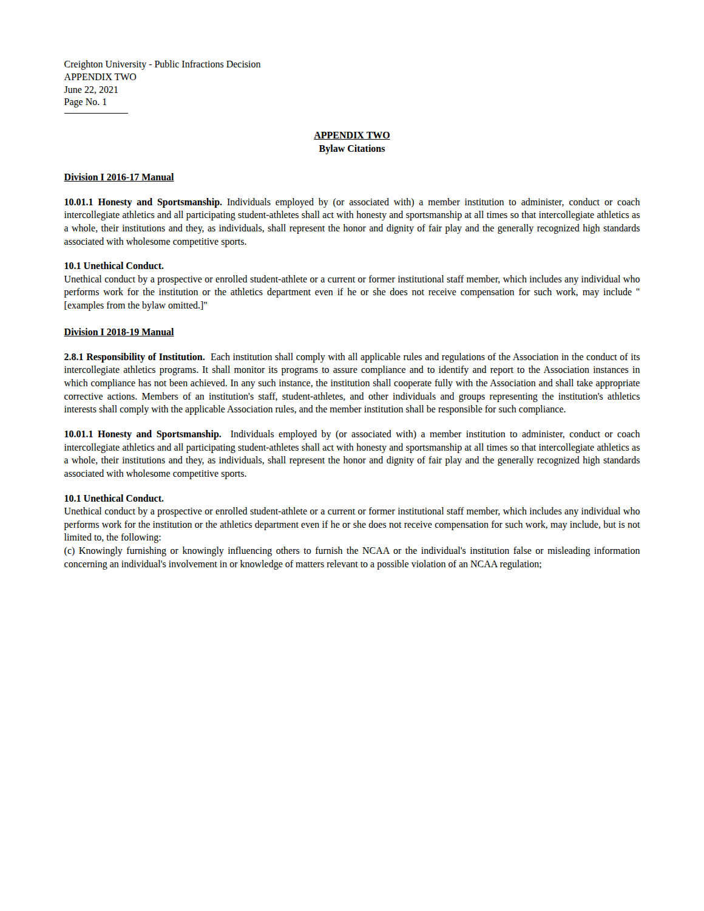Creighton University - Public Infractions Decision
APPENDIX TWO
June 22, 2021
Page No. 1
APPENDIX TWO
Bylaw Citations
Division I 2016-17 Manual
10.01.1 Honesty and Sportsmanship. Individuals employed by (or associated with) a member institution to administer, conduct or coach intercollegiate athletics and all participating student-athletes shall act with honesty and sportsmanship at all times so that intercollegiate athletics as a whole, their institutions and they, as individuals, shall represent the honor and dignity of fair play and the generally recognized high standards associated with wholesome competitive sports.
10.1 Unethical Conduct.
Unethical conduct by a prospective or enrolled student-athlete or a current or former institutional staff member, which includes any individual who performs work for the institution or the athletics department even if he or she does not receive compensation for such work, may include "[examples from the bylaw omitted.]"
Division I 2018-19 Manual
2.8.1 Responsibility of Institution. Each institution shall comply with all applicable rules and regulations of the Association in the conduct of its intercollegiate athletics programs. It shall monitor its programs to assure compliance and to identify and report to the Association instances in which compliance has not been achieved. In any such instance, the institution shall cooperate fully with the Association and shall take appropriate corrective actions. Members of an institution's staff, student-athletes, and other individuals and groups representing the institution's athletics interests shall comply with the applicable Association rules, and the member institution shall be responsible for such compliance.
10.01.1 Honesty and Sportsmanship. Individuals employed by (or associated with) a member institution to administer, conduct or coach intercollegiate athletics and all participating student-athletes shall act with honesty and sportsmanship at all times so that intercollegiate athletics as a whole, their institutions and they, as individuals, shall represent the honor and dignity of fair play and the generally recognized high standards associated with wholesome competitive sports.
10.1 Unethical Conduct.
Unethical conduct by a prospective or enrolled student-athlete or a current or former institutional staff member, which includes any individual who performs work for the institution or the athletics department even if he or she does not receive compensation for such work, may include, but is not limited to, the following:
(c) Knowingly furnishing or knowingly influencing others to furnish the NCAA or the individual's institution false or misleading information concerning an individual's involvement in or knowledge of matters relevant to a possible violation of an NCAA regulation;